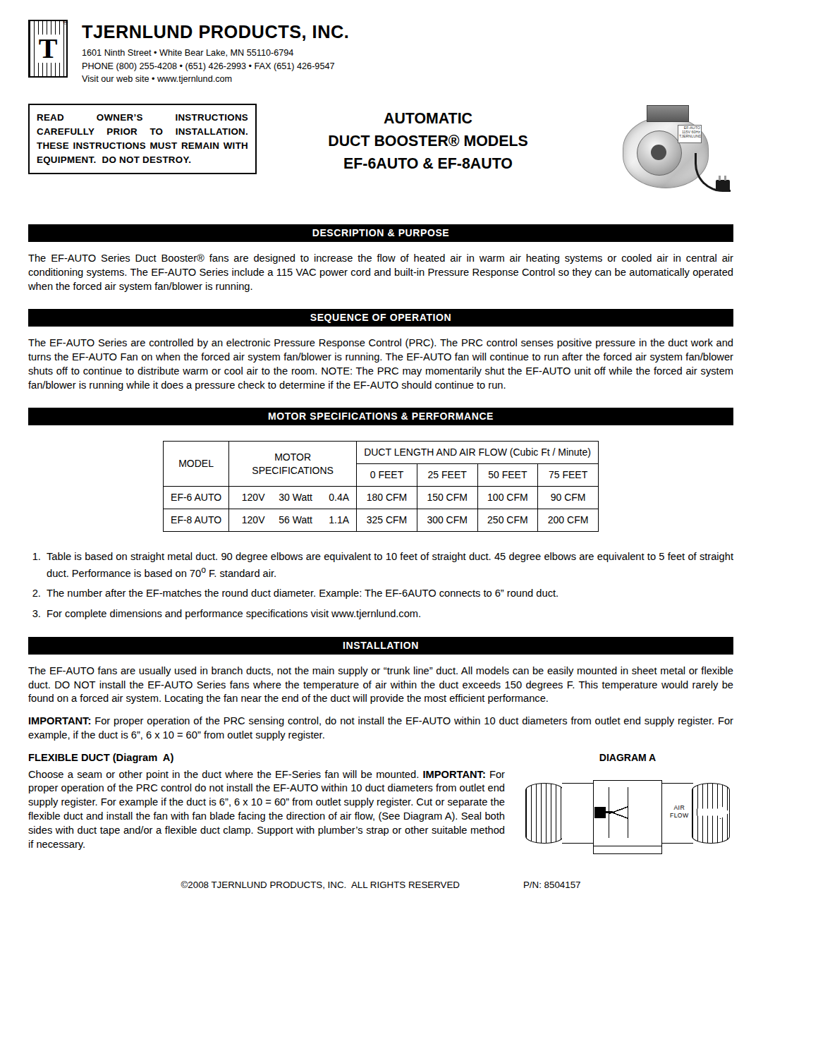®
TJERNLUND PRODUCTS, INC.
1601 Ninth Street • White Bear Lake, MN 55110-6794
PHONE (800) 255-4208 • (651) 426-2993 • FAX (651) 426-9547
Visit our web site • www.tjernlund.com
READ OWNER’S INSTRUCTIONS CAREFULLY PRIOR TO INSTALLATION. THESE INSTRUCTIONS MUST REMAIN WITH EQUIPMENT. DO NOT DESTROY.
AUTOMATIC
DUCT BOOSTER® MODELS
EF-6AUTO & EF-8AUTO
EF-AUTO
115V 60Hz
TJERNLUND
DESCRIPTION & PURPOSE
The EF-AUTO Series Duct Booster® fans are designed to increase the flow of heated air in warm air heating systems or cooled air in central air conditioning systems. The EF-AUTO Series include a 115 VAC power cord and built-in Pressure Response Control so they can be automatically operated when the forced air system fan/blower is running.
SEQUENCE OF OPERATION
The EF-AUTO Series are controlled by an electronic Pressure Response Control (PRC). The PRC control senses positive pressure in the duct work and turns the EF-AUTO Fan on when the forced air system fan/blower is running. The EF-AUTO fan will continue to run after the forced air system fan/blower shuts off to continue to distribute warm or cool air to the room. NOTE: The PRC may momentarily shut the EF-AUTO unit off while the forced air system fan/blower is running while it does a pressure check to determine if the EF-AUTO should continue to run.
MOTOR SPECIFICATIONS & PERFORMANCE
| MODEL | MOTOR SPECIFICATIONS | DUCT LENGTH AND AIR FLOW (Cubic Ft / Minute) |
| --- | --- | --- |
| 0 FEET | 25 FEET | 50 FEET | 75 FEET |
| EF-6 AUTO | 120V 30 Watt 0.4A | 180 CFM | 150 CFM | 100 CFM | 90 CFM |
| EF-8 AUTO | 120V 56 Watt 1.1A | 325 CFM | 300 CFM | 250 CFM | 200 CFM |
Table is based on straight metal duct. 90 degree elbows are equivalent to 10 feet of straight duct. 45 degree elbows are equivalent to 5 feet of straight duct. Performance is based on 70o F. standard air.
The number after the EF-matches the round duct diameter. Example: The EF-6AUTO connects to 6” round duct.
For complete dimensions and performance specifications visit www.tjernlund.com.
INSTALLATION
The EF-AUTO fans are usually used in branch ducts, not the main supply or “trunk line” duct. All models can be easily mounted in sheet metal or flexible duct. DO NOT install the EF-AUTO Series fans where the temperature of air within the duct exceeds 150 degrees F. This temperature would rarely be found on a forced air system. Locating the fan near the end of the duct will provide the most efficient performance.
IMPORTANT: For proper operation of the PRC sensing control, do not install the EF-AUTO within 10 duct diameters from outlet end supply register. For example, if the duct is 6”, 6 x 10 = 60” from outlet supply register.
FLEXIBLE DUCT (Diagram A)
Choose a seam or other point in the duct where the EF-Series fan will be mounted. IMPORTANT: For proper operation of the PRC control do not install the EF-AUTO within 10 duct diameters from outlet end supply register. For example if the duct is 6”, 6 x 10 = 60” from outlet supply register. Cut or separate the flexible duct and install the fan with fan blade facing the direction of air flow, (See Diagram A). Seal both sides with duct tape and/or a flexible duct clamp. Support with plumber’s strap or other suitable method if necessary.
DIAGRAM A
AIR FLOW
©2008 TJERNLUND PRODUCTS, INC. ALL RIGHTS RESERVED
P/N: 8504157